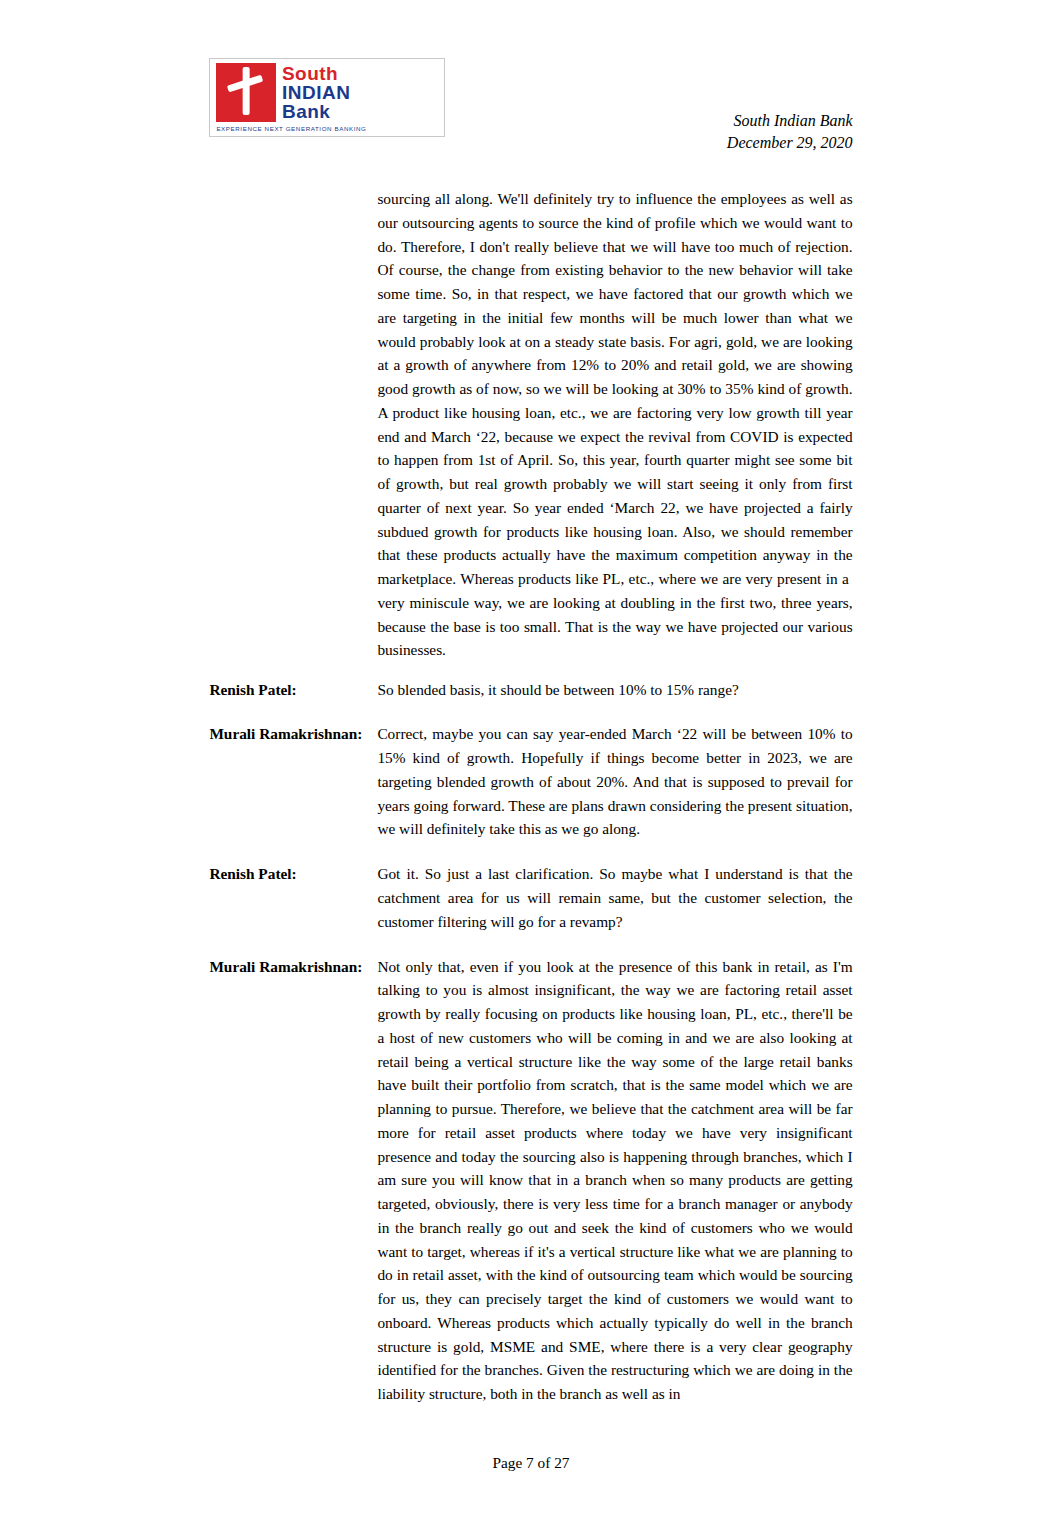South
INDIAN
Bank
Experience Next Generation Banking
South Indian Bank
December 29, 2020
sourcing all along. We'll definitely try to influence the employees as well as our outsourcing agents to source the kind of profile which we would want to do. Therefore, I don't really believe that we will have too much of rejection. Of course, the change from existing behavior to the new behavior will take some time. So, in that respect, we have factored that our growth which we are targeting in the initial few months will be much lower than what we would probably look at on a steady state basis. For agri, gold, we are looking at a growth of anywhere from 12% to 20% and retail gold, we are showing good growth as of now, so we will be looking at 30% to 35% kind of growth. A product like housing loan, etc., we are factoring very low growth till year end and March ‘22, because we expect the revival from COVID is expected to happen from 1st of April. So, this year, fourth quarter might see some bit of growth, but real growth probably we will start seeing it only from first quarter of next year. So year ended ‘March 22, we have projected a fairly subdued growth for products like housing loan. Also, we should remember that these products actually have the maximum competition anyway in the marketplace. Whereas products like PL, etc., where we are very present in a very miniscule way, we are looking at doubling in the first two, three years, because the base is too small. That is the way we have projected our various businesses.
Renish Patel:
So blended basis, it should be between 10% to 15% range?
Murali Ramakrishnan:
Correct, maybe you can say year-ended March ‘22 will be between 10% to 15% kind of growth. Hopefully if things become better in 2023, we are targeting blended growth of about 20%. And that is supposed to prevail for years going forward. These are plans drawn considering the present situation, we will definitely take this as we go along.
Renish Patel:
Got it. So just a last clarification. So maybe what I understand is that the catchment area for us will remain same, but the customer selection, the customer filtering will go for a revamp?
Murali Ramakrishnan:
Not only that, even if you look at the presence of this bank in retail, as I'm talking to you is almost insignificant, the way we are factoring retail asset growth by really focusing on products like housing loan, PL, etc., there'll be a host of new customers who will be coming in and we are also looking at retail being a vertical structure like the way some of the large retail banks have built their portfolio from scratch, that is the same model which we are planning to pursue. Therefore, we believe that the catchment area will be far more for retail asset products where today we have very insignificant presence and today the sourcing also is happening through branches, which I am sure you will know that in a branch when so many products are getting targeted, obviously, there is very less time for a branch manager or anybody in the branch really go out and seek the kind of customers who we would want to target, whereas if it's a vertical structure like what we are planning to do in retail asset, with the kind of outsourcing team which would be sourcing for us, they can precisely target the kind of customers we would want to onboard. Whereas products which actually typically do well in the branch structure is gold, MSME and SME, where there is a very clear geography identified for the branches. Given the restructuring which we are doing in the liability structure, both in the branch as well as in
Page 7 of 27